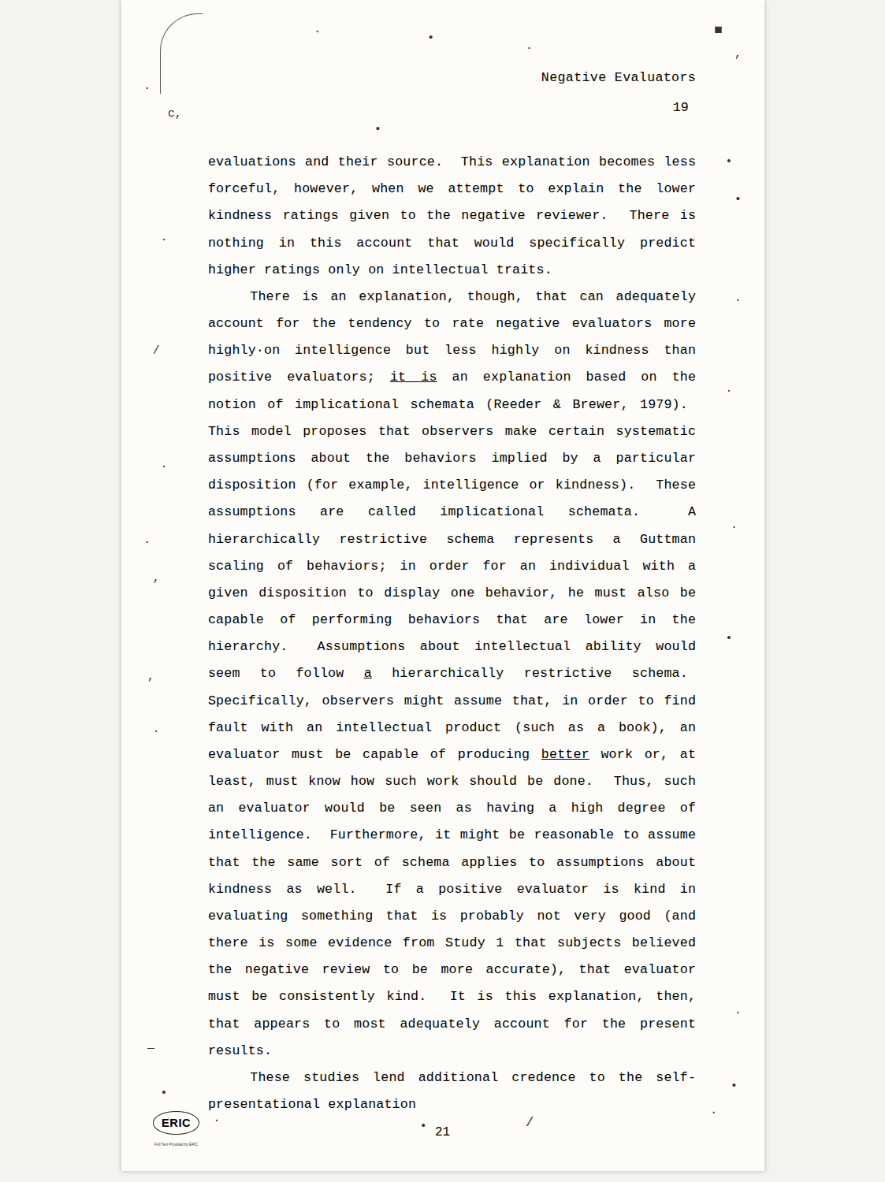■ , . c, • . • . • . / . , . . • — . • . . , . • . • . • /
Negative Evaluators
19
evaluations and their source. This explanation becomes less forceful, however, when we attempt to explain the lower kindness ratings given to the negative reviewer. There is nothing in this account that would specifically predict higher ratings only on intellectual traits.
There is an explanation, though, that can adequately account for the tendency to rate negative evaluators more highly·on intelligence but less highly on kindness than positive evaluators; it is an explanation based on the notion of implicational schemata (Reeder & Brewer, 1979). This model proposes that observers make certain systematic assumptions about the behaviors implied by a particular disposition (for example, intelligence or kindness). These assumptions are called implicational schemata. A hierarchically restrictive schema represents a Guttman scaling of behaviors; in order for an individual with a given disposition to display one behavior, he must also be capable of performing behaviors that are lower in the hierarchy. Assumptions about intellectual ability would seem to follow a hierarchically restrictive schema. Specifically, observers might assume that, in order to find fault with an intellectual product (such as a book), an evaluator must be capable of producing better work or, at least, must know how such work should be done. Thus, such an evaluator would be seen as having a high degree of intelligence. Furthermore, it might be reasonable to assume that the same sort of schema applies to assumptions about kindness as well. If a positive evaluator is kind in evaluating something that is probably not very good (and there is some evidence from Study 1 that subjects believed the negative review to be more accurate), that evaluator must be consistently kind. It is this explanation, then, that appears to most adequately account for the present results.
These studies lend additional credence to the self-presentational explanation
21
ERIC Full Text Provided by ERIC